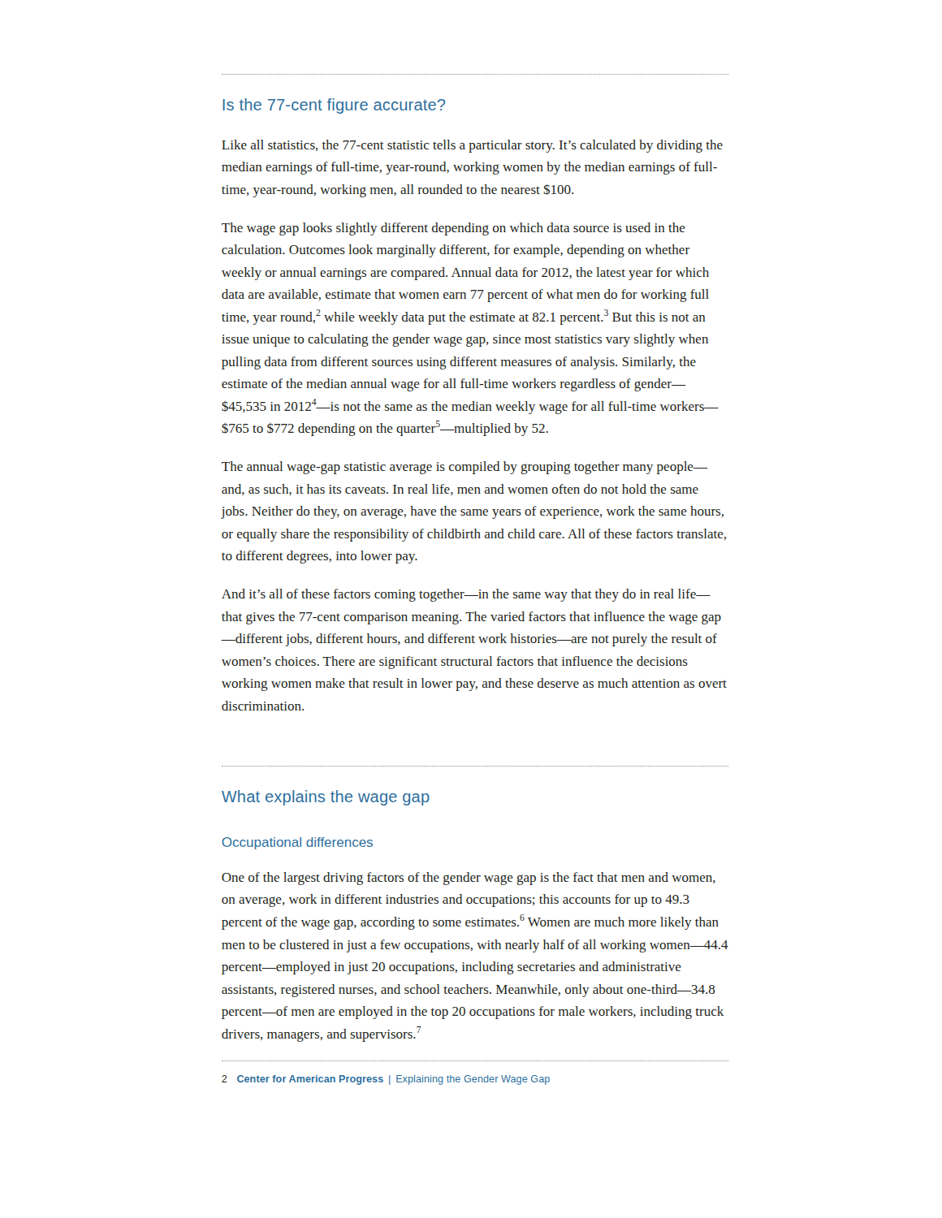Is the 77-cent figure accurate?
Like all statistics, the 77-cent statistic tells a particular story. It’s calculated by dividing the median earnings of full-time, year-round, working women by the median earnings of full-time, year-round, working men, all rounded to the nearest $100.
The wage gap looks slightly different depending on which data source is used in the calculation. Outcomes look marginally different, for example, depending on whether weekly or annual earnings are compared. Annual data for 2012, the latest year for which data are available, estimate that women earn 77 percent of what men do for working full time, year round,2 while weekly data put the estimate at 82.1 percent.3 But this is not an issue unique to calculating the gender wage gap, since most statistics vary slightly when pulling data from different sources using different measures of analysis. Similarly, the estimate of the median annual wage for all full-time workers regardless of gender—$45,535 in 20124—is not the same as the median weekly wage for all full-time workers—$765 to $772 depending on the quarter5—multiplied by 52.
The annual wage-gap statistic average is compiled by grouping together many people—and, as such, it has its caveats. In real life, men and women often do not hold the same jobs. Neither do they, on average, have the same years of experience, work the same hours, or equally share the responsibility of childbirth and child care. All of these factors translate, to different degrees, into lower pay.
And it’s all of these factors coming together—in the same way that they do in real life—that gives the 77-cent comparison meaning. The varied factors that influence the wage gap—different jobs, different hours, and different work histories—are not purely the result of women’s choices. There are significant structural factors that influence the decisions working women make that result in lower pay, and these deserve as much attention as overt discrimination.
What explains the wage gap
Occupational differences
One of the largest driving factors of the gender wage gap is the fact that men and women, on average, work in different industries and occupations; this accounts for up to 49.3 percent of the wage gap, according to some estimates.6 Women are much more likely than men to be clustered in just a few occupations, with nearly half of all working women—44.4 percent—employed in just 20 occupations, including secretaries and administrative assistants, registered nurses, and school teachers. Meanwhile, only about one-third—34.8 percent—of men are employed in the top 20 occupations for male workers, including truck drivers, managers, and supervisors.7
2 Center for American Progress|Explaining the Gender Wage Gap